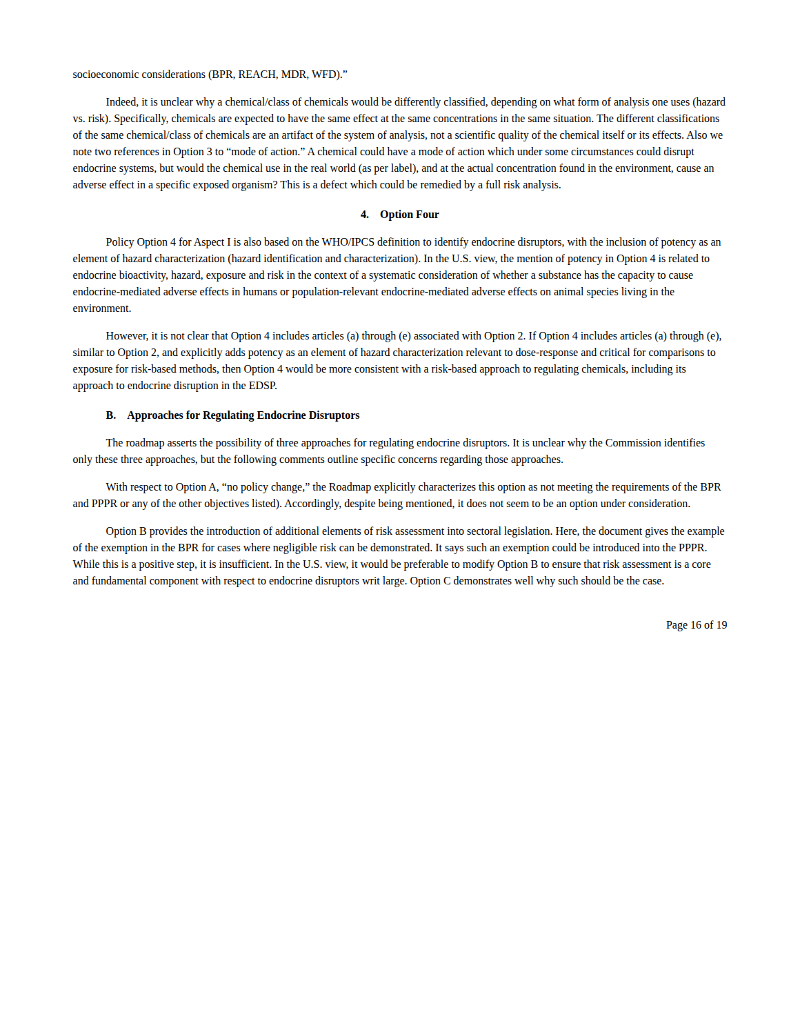socioeconomic considerations (BPR, REACH, MDR, WFD).”
Indeed, it is unclear why a chemical/class of chemicals would be differently classified, depending on what form of analysis one uses (hazard vs. risk). Specifically, chemicals are expected to have the same effect at the same concentrations in the same situation. The different classifications of the same chemical/class of chemicals are an artifact of the system of analysis, not a scientific quality of the chemical itself or its effects. Also we note two references in Option 3 to “mode of action.” A chemical could have a mode of action which under some circumstances could disrupt endocrine systems, but would the chemical use in the real world (as per label), and at the actual concentration found in the environment, cause an adverse effect in a specific exposed organism? This is a defect which could be remedied by a full risk analysis.
4. Option Four
Policy Option 4 for Aspect I is also based on the WHO/IPCS definition to identify endocrine disruptors, with the inclusion of potency as an element of hazard characterization (hazard identification and characterization). In the U.S. view, the mention of potency in Option 4 is related to endocrine bioactivity, hazard, exposure and risk in the context of a systematic consideration of whether a substance has the capacity to cause endocrine-mediated adverse effects in humans or population-relevant endocrine-mediated adverse effects on animal species living in the environment.
However, it is not clear that Option 4 includes articles (a) through (e) associated with Option 2. If Option 4 includes articles (a) through (e), similar to Option 2, and explicitly adds potency as an element of hazard characterization relevant to dose-response and critical for comparisons to exposure for risk-based methods, then Option 4 would be more consistent with a risk-based approach to regulating chemicals, including its approach to endocrine disruption in the EDSP.
B. Approaches for Regulating Endocrine Disruptors
The roadmap asserts the possibility of three approaches for regulating endocrine disruptors. It is unclear why the Commission identifies only these three approaches, but the following comments outline specific concerns regarding those approaches.
With respect to Option A, “no policy change,” the Roadmap explicitly characterizes this option as not meeting the requirements of the BPR and PPPR or any of the other objectives listed). Accordingly, despite being mentioned, it does not seem to be an option under consideration.
Option B provides the introduction of additional elements of risk assessment into sectoral legislation. Here, the document gives the example of the exemption in the BPR for cases where negligible risk can be demonstrated. It says such an exemption could be introduced into the PPPR. While this is a positive step, it is insufficient. In the U.S. view, it would be preferable to modify Option B to ensure that risk assessment is a core and fundamental component with respect to endocrine disruptors writ large. Option C demonstrates well why such should be the case.
Page 16 of 19